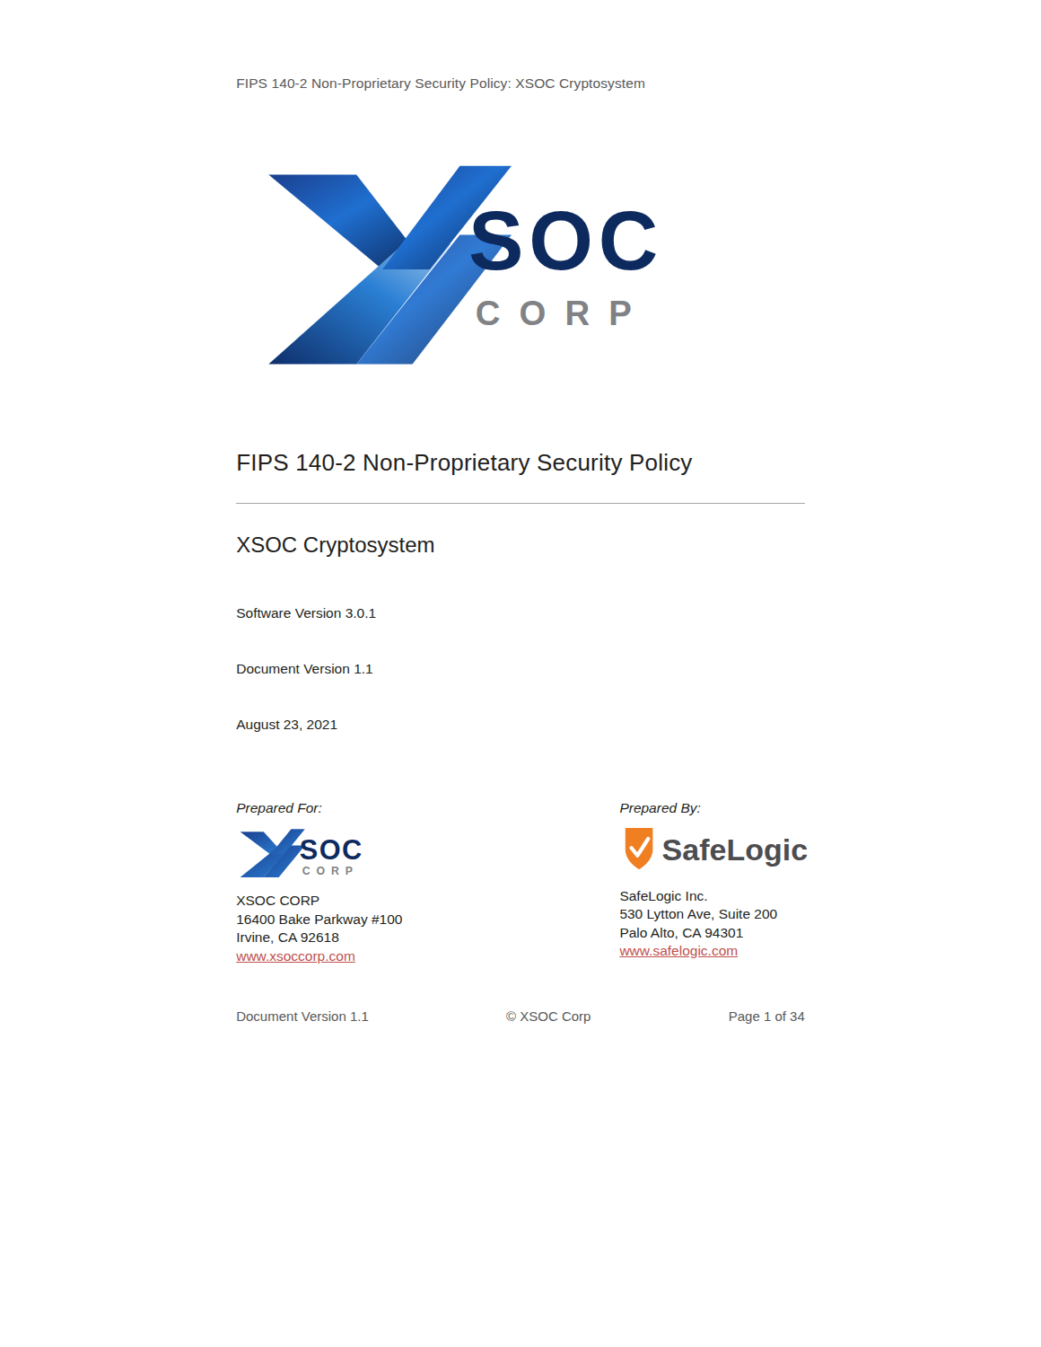FIPS 140-2 Non-Proprietary Security Policy: XSOC Cryptosystem
SOC CORP
FIPS 140-2 Non-Proprietary Security Policy
XSOC Cryptosystem
Software Version 3.0.1
Document Version 1.1
August 23, 2021
Prepared For:
SOC CORP
XSOC CORP
16400 Bake Parkway #100
Irvine, CA 92618
www.xsoccorp.com
Prepared By:
SafeLogic
SafeLogic Inc.
530 Lytton Ave, Suite 200
Palo Alto, CA 94301
www.safelogic.com
Document Version 1.1 © XSOC Corp Page 1 of 34